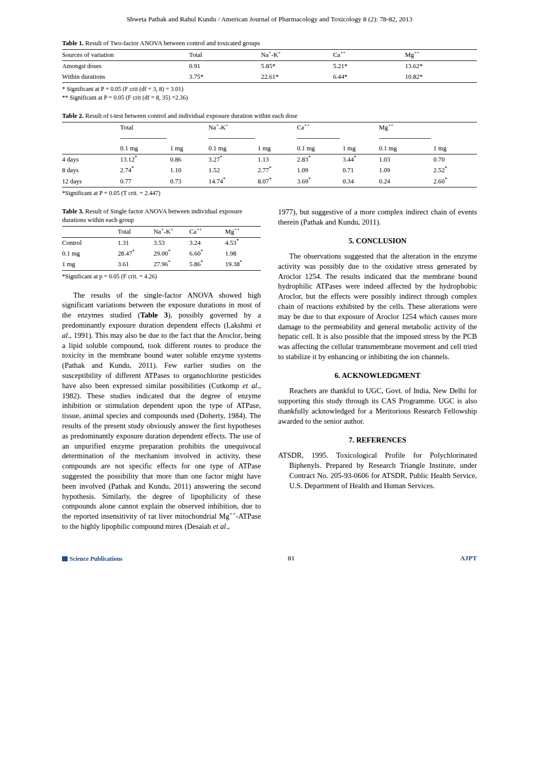Shweta Pathak and Rahul Kundu / American Journal of Pharmacology and Toxicology 8 (2): 78-82, 2013
Table 1. Result of Two-factor ANOVA between control and toxicated groups
| Sources of variation | Total | Na + -K + | Ca ++ | Mg ++ |
| --- | --- | --- | --- | --- |
| Amongst doses | 0.91 | 5.85* | 5.21* | 13.62* |
| Within durations | 3.75* | 22.61* | 6.44* | 10.82* |
* Significant at P = 0.05 (F crit (df = 3, 8) = 3.01)
** Significant at P = 0.05 (F crit (df = 8, 35) =2.36)
Table 2. Result of t-test between control and individual exposure duration within each dose
| | Total | Na + -K + | Ca ++ | Mg ++ |
| --- | --- | --- | --- | --- |
| | -------------------------- | -------------------------- | ------------------------ | ----------------------------- |
| | 0.1 mg | 1 mg | 0.1 mg | 1 mg | 0.1 mg | 1 mg | 0.1 mg | 1 mg |
| 4 days | 13.12 * | 0.86 | 3.27 * | 1.13 | 2.83 * | 3.44 * | 1.03 | 0.70 |
| 8 days | 2.74 * | 1.10 | 1.52 | 2.77 * | 1.09 | 0.71 | 1.09 | 2.52 * |
| 12 days | 0.77 | 0.73 | 14.74 * | 8.07 * | 3.69 * | 0.34 | 0.24 | 2.60 * |
*Significant at P = 0.05 (T crit. = 2.447)
Table 3. Result of Single factor ANOVA between individual exposure durations within each group
| | Total | Na + -K + | Ca ++ | Mg ++ |
| --- | --- | --- | --- | --- |
| Control | 1.31 | 3.53 | 3.24 | 4.53 * |
| 0.1 mg | 28.47 * | 29.00 * | 6.60 * | 1.98 |
| 1 mg | 3.61 | 27.96 * | 5.86 * | 19.38 * |
*Significant at p = 0.05 (F crit. = 4.26)
The results of the single-factor ANOVA showed high significant variations between the exposure durations in most of the enzymes studied (Table 3), possibly governed by a predominantly exposure duration dependent effects (Lakshmi et al., 1991). This may also be due to the fact that the Aroclor, being a lipid soluble compound, took different routes to produce the toxicity in the membrane bound water soluble enzyme systems (Pathak and Kundu, 2011). Few earlier studies on the susceptibility of different ATPases to organochlorine pesticides have also been expressed similar possibilities (Cutkomp et al., 1982). These studies indicated that the degree of enzyme inhibition or stimulation dependent upon the type of ATPase, tissue, animal species and compounds used (Doherty, 1984). The results of the present study obviously answer the first hypotheses as predominantly exposure duration dependent effects. The use of an unpurified enzyme preparation prohibits the unequivocal determination of the mechanism involved in activity, these compounds are not specific effects for one type of ATPase suggested the possibility that more than one factor might have been involved (Pathak and Kundu, 2011) answering the second hypothesis. Similarly, the degree of lipophilicity of these compounds alone cannot explain the observed inhibition, due to the reported insensitivity of rat liver mitochondrial Mg++-ATPase to the highly lipophilic compound mirex (Desaiah et al.,
1977), but suggestive of a more complex indirect chain of events therein (Pathak and Kundu, 2011).
5. CONCLUSION
The observations suggested that the alteration in the enzyme activity was possibly due to the oxidative stress generated by Aroclor 1254. The results indicated that the membrane bound hydrophilic ATPases were indeed affected by the hydrophobic Aroclor, but the effects were possibly indirect through complex chain of reactions exhibited by the cells. These alterations were may be due to that exposure of Aroclor 1254 which causes more damage to the permeability and general metabolic activity of the hepatic cell. It is also possible that the imposed stress by the PCB was affecting the cellular transmembrane movement and cell tried to stabilize it by enhancing or inhibiting the ion channels.
6. ACKNOWLEDGMENT
Reachers are thankful to UGC, Govt. of India, New Delhi for supporting this study through its CAS Programme. UGC is also thankfully acknowledged for a Meritorious Research Fellowship awarded to the senior author.
7. REFERENCES
ATSDR, 1995. Toxicological Profile for Polychlorinated Biphenyls. Prepared by Research Triangle Institute, under Contract No. 205-93-0606 for ATSDR, Public Health Service, U.S. Department of Health and Human Services.
Science Publications
81
AJPT